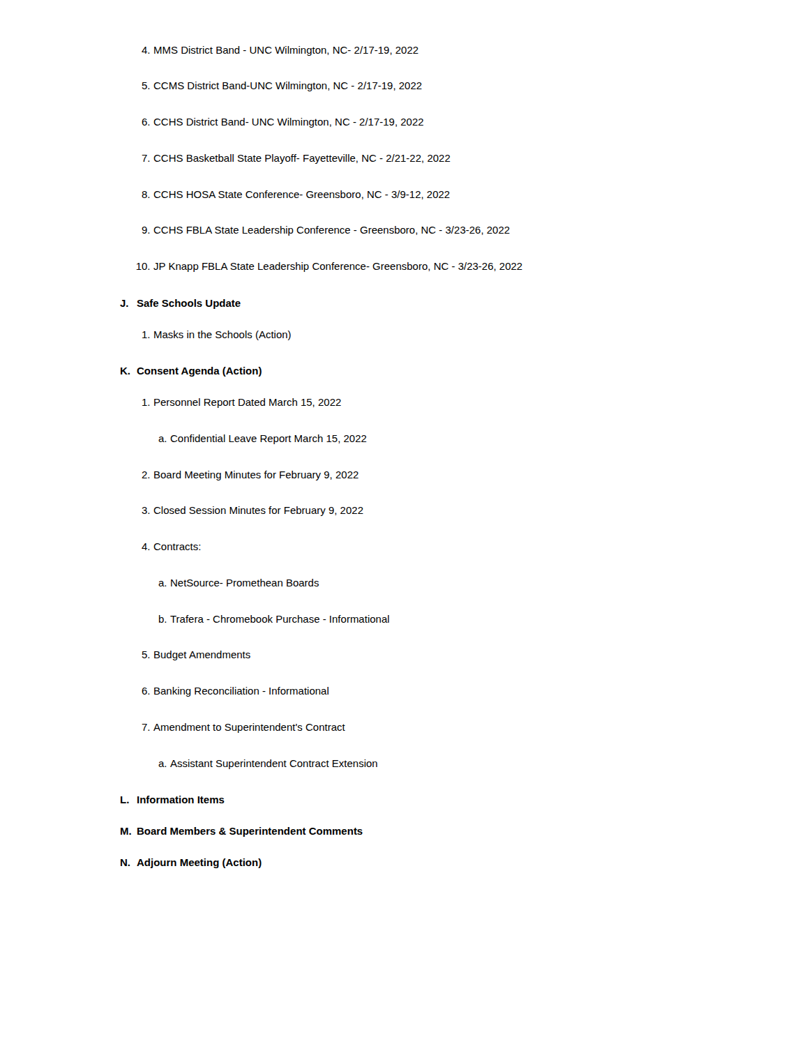4. MMS District Band - UNC Wilmington, NC- 2/17-19, 2022
5. CCMS District Band-UNC Wilmington, NC - 2/17-19, 2022
6. CCHS District Band- UNC Wilmington, NC - 2/17-19, 2022
7. CCHS Basketball State Playoff- Fayetteville, NC - 2/21-22, 2022
8. CCHS HOSA State Conference- Greensboro, NC - 3/9-12, 2022
9. CCHS FBLA State Leadership Conference - Greensboro, NC - 3/23-26, 2022
10. JP Knapp FBLA State Leadership Conference- Greensboro, NC - 3/23-26, 2022
J. Safe Schools Update
1. Masks in the Schools (Action)
K. Consent Agenda (Action)
1. Personnel Report Dated March 15, 2022
a. Confidential Leave Report March 15, 2022
2. Board Meeting Minutes for February 9, 2022
3. Closed Session Minutes for February 9, 2022
4. Contracts:
a. NetSource- Promethean Boards
b. Trafera - Chromebook Purchase - Informational
5. Budget Amendments
6. Banking Reconciliation - Informational
7. Amendment to Superintendent's Contract
a. Assistant Superintendent Contract Extension
L. Information Items
M. Board Members & Superintendent Comments
N. Adjourn Meeting (Action)